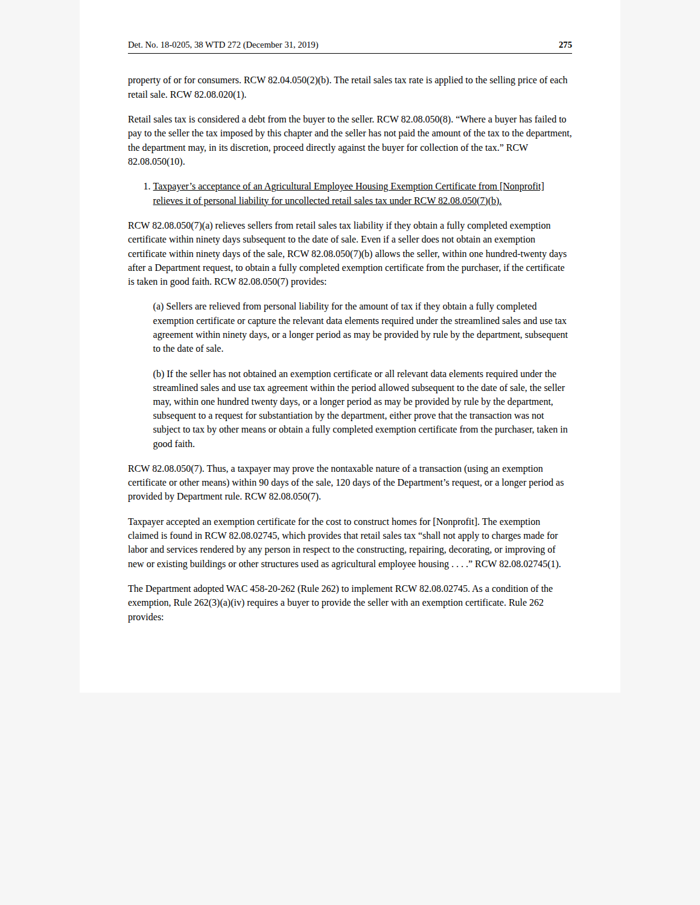Det. No. 18-0205, 38 WTD 272 (December 31, 2019) 275
property of or for consumers. RCW 82.04.050(2)(b). The retail sales tax rate is applied to the selling price of each retail sale. RCW 82.08.020(1).
Retail sales tax is considered a debt from the buyer to the seller. RCW 82.08.050(8). “Where a buyer has failed to pay to the seller the tax imposed by this chapter and the seller has not paid the amount of the tax to the department, the department may, in its discretion, proceed directly against the buyer for collection of the tax.” RCW 82.08.050(10).
Taxpayer’s acceptance of an Agricultural Employee Housing Exemption Certificate from [Nonprofit] relieves it of personal liability for uncollected retail sales tax under RCW 82.08.050(7)(b).
RCW 82.08.050(7)(a) relieves sellers from retail sales tax liability if they obtain a fully completed exemption certificate within ninety days subsequent to the date of sale. Even if a seller does not obtain an exemption certificate within ninety days of the sale, RCW 82.08.050(7)(b) allows the seller, within one hundred-twenty days after a Department request, to obtain a fully completed exemption certificate from the purchaser, if the certificate is taken in good faith. RCW 82.08.050(7) provides:
(a) Sellers are relieved from personal liability for the amount of tax if they obtain a fully completed exemption certificate or capture the relevant data elements required under the streamlined sales and use tax agreement within ninety days, or a longer period as may be provided by rule by the department, subsequent to the date of sale.
(b) If the seller has not obtained an exemption certificate or all relevant data elements required under the streamlined sales and use tax agreement within the period allowed subsequent to the date of sale, the seller may, within one hundred twenty days, or a longer period as may be provided by rule by the department, subsequent to a request for substantiation by the department, either prove that the transaction was not subject to tax by other means or obtain a fully completed exemption certificate from the purchaser, taken in good faith.
RCW 82.08.050(7). Thus, a taxpayer may prove the nontaxable nature of a transaction (using an exemption certificate or other means) within 90 days of the sale, 120 days of the Department’s request, or a longer period as provided by Department rule. RCW 82.08.050(7).
Taxpayer accepted an exemption certificate for the cost to construct homes for [Nonprofit]. The exemption claimed is found in RCW 82.08.02745, which provides that retail sales tax “shall not apply to charges made for labor and services rendered by any person in respect to the constructing, repairing, decorating, or improving of new or existing buildings or other structures used as agricultural employee housing . . . .” RCW 82.08.02745(1).
The Department adopted WAC 458-20-262 (Rule 262) to implement RCW 82.08.02745. As a condition of the exemption, Rule 262(3)(a)(iv) requires a buyer to provide the seller with an exemption certificate. Rule 262 provides: